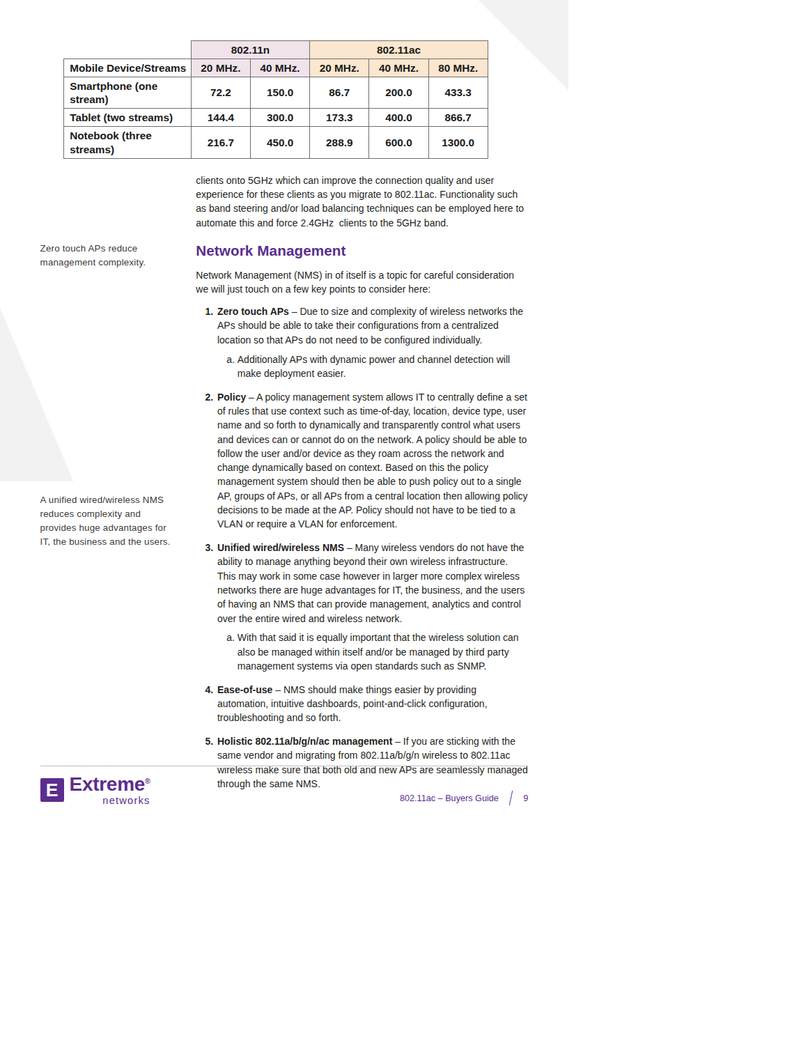| | 802.11n | 802.11ac |
| --- | --- | --- |
| Mobile Device/Streams | 20 MHz. | 40 MHz. | 20 MHz. | 40 MHz. | 80 MHz. |
| Smartphone (one stream) | 72.2 | 150.0 | 86.7 | 200.0 | 433.3 |
| Tablet (two streams) | 144.4 | 300.0 | 173.3 | 400.0 | 866.7 |
| Notebook (three streams) | 216.7 | 450.0 | 288.9 | 600.0 | 1300.0 |
Zero touch APs reduce management complexity.
A unified wired/wireless NMS reduces complexity and provides huge advantages for IT, the business and the users.
clients onto 5GHz which can improve the connection quality and user experience for these clients as you migrate to 802.11ac. Functionality such as band steering and/or load balancing techniques can be employed here to automate this and force 2.4GHz clients to the 5GHz band.
Network Management
Network Management (NMS) in of itself is a topic for careful consideration we will just touch on a few key points to consider here:
Zero touch APs – Due to size and complexity of wireless networks the APs should be able to take their configurations from a centralized location so that APs do not need to be configured individually.
Additionally APs with dynamic power and channel detection will make deployment easier.
Policy – A policy management system allows IT to centrally define a set of rules that use context such as time-of-day, location, device type, user name and so forth to dynamically and transparently control what users and devices can or cannot do on the network. A policy should be able to follow the user and/or device as they roam across the network and change dynamically based on context. Based on this the policy management system should then be able to push policy out to a single AP, groups of APs, or all APs from a central location then allowing policy decisions to be made at the AP. Policy should not have to be tied to a VLAN or require a VLAN for enforcement.
Unified wired/wireless NMS – Many wireless vendors do not have the ability to manage anything beyond their own wireless infrastructure. This may work in some case however in larger more complex wireless networks there are huge advantages for IT, the business, and the users of having an NMS that can provide management, analytics and control over the entire wired and wireless network.
With that said it is equally important that the wireless solution can also be managed within itself and/or be managed by third party management systems via open standards such as SNMP.
Ease-of-use – NMS should make things easier by providing automation, intuitive dashboards, point-and-click configuration, troubleshooting and so forth.
Holistic 802.11a/b/g/n/ac management – If you are sticking with the same vendor and migrating from 802.11a/b/g/n wireless to 802.11ac wireless make sure that both old and new APs are seamlessly managed through the same NMS.
E
Extreme®
networks
802.11ac – Buyers Guide 9